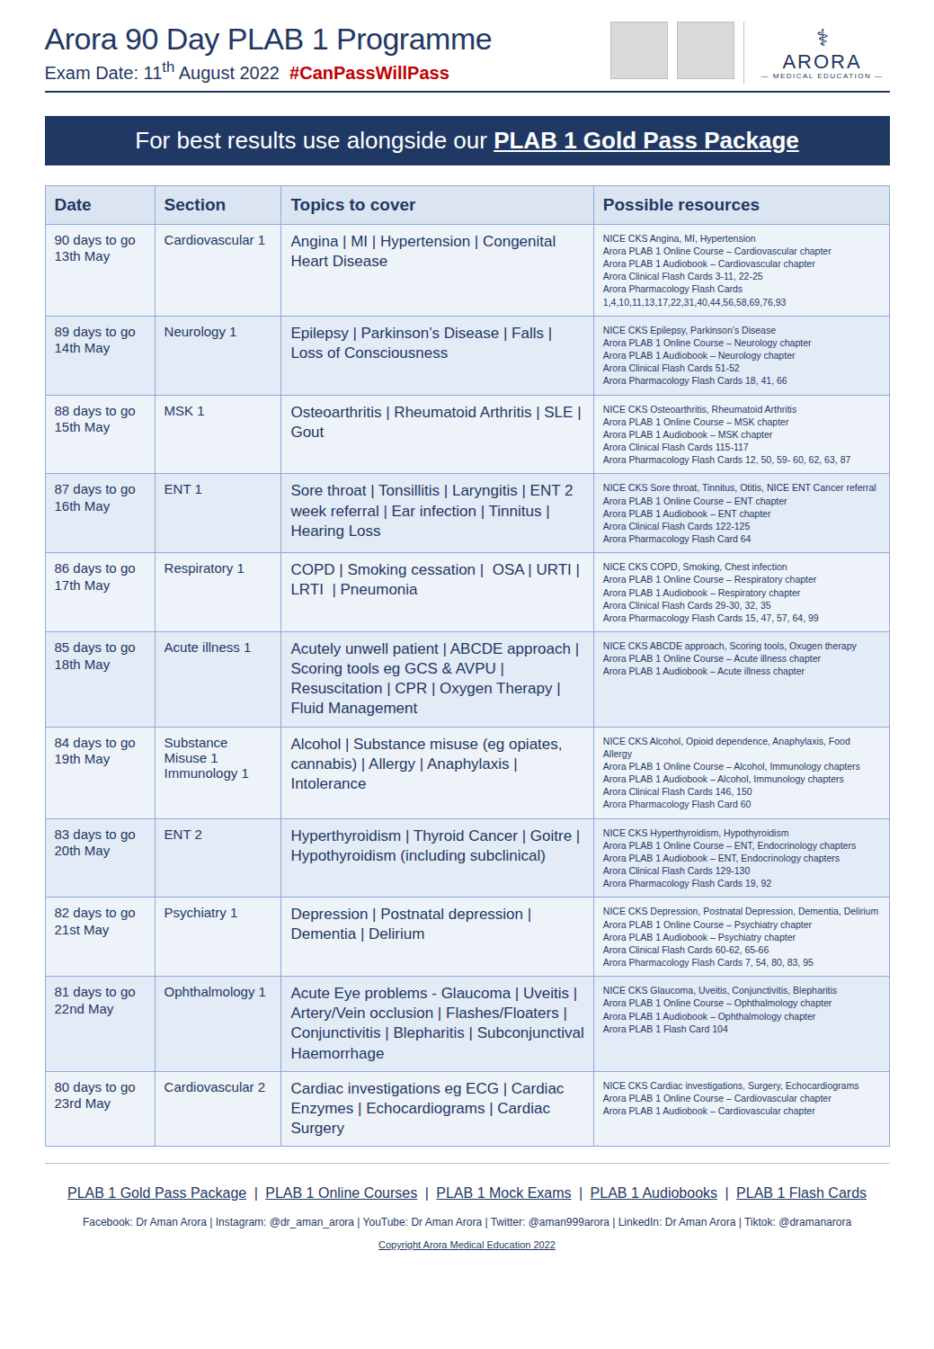Arora 90 Day PLAB 1 Programme
Exam Date: 11th August 2022 #CanPassWillPass
⚕ ARORA — MEDICAL EDUCATION —
For best results use alongside our PLAB 1 Gold Pass Package
| Date | Section | Topics to cover | Possible resources |
| --- | --- | --- | --- |
| 90 days to go 13th May | Cardiovascular 1 | Angina / MI / Hypertension / Congenital Heart Disease | NICE CKS Angina, MI, Hypertension Arora PLAB 1 Online Course – Cardiovascular chapter Arora PLAB 1 Audiobook – Cardiovascular chapter Arora Clinical Flash Cards 3-11, 22-25 Arora Pharmacology Flash Cards 1,4,10,11,13,17,22,31,40,44,56,58,69,76,93 |
| 89 days to go 14th May | Neurology 1 | Epilepsy / Parkinson’s Disease / Falls / Loss of Consciousness | NICE CKS Epilepsy, Parkinson’s Disease Arora PLAB 1 Online Course – Neurology chapter Arora PLAB 1 Audiobook – Neurology chapter Arora Clinical Flash Cards 51-52 Arora Pharmacology Flash Cards 18, 41, 66 |
| 88 days to go 15th May | MSK 1 | Osteoarthritis / Rheumatoid Arthritis / SLE / Gout | NICE CKS Osteoarthritis, Rheumatoid Arthritis Arora PLAB 1 Online Course – MSK chapter Arora PLAB 1 Audiobook – MSK chapter Arora Clinical Flash Cards 115-117 Arora Pharmacology Flash Cards 12, 50, 59- 60, 62, 63, 87 |
| 87 days to go 16th May | ENT 1 | Sore throat / Tonsillitis / Laryngitis / ENT 2 week referral / Ear infection / Tinnitus / Hearing Loss | NICE CKS Sore throat, Tinnitus, Otitis, NICE ENT Cancer referral Arora PLAB 1 Online Course – ENT chapter Arora PLAB 1 Audiobook – ENT chapter Arora Clinical Flash Cards 122-125 Arora Pharmacology Flash Card 64 |
| 86 days to go 17th May | Respiratory 1 | COPD / Smoking cessation / OSA / URTI / LRTI / Pneumonia | NICE CKS COPD, Smoking, Chest infection Arora PLAB 1 Online Course – Respiratory chapter Arora PLAB 1 Audiobook – Respiratory chapter Arora Clinical Flash Cards 29-30, 32, 35 Arora Pharmacology Flash Cards 15, 47, 57, 64, 99 |
| 85 days to go 18th May | Acute illness 1 | Acutely unwell patient / ABCDE approach / Scoring tools eg GCS & AVPU / Resuscitation / CPR / Oxygen Therapy / Fluid Management | NICE CKS ABCDE approach, Scoring tools, Oxugen therapy Arora PLAB 1 Online Course – Acute illness chapter Arora PLAB 1 Audiobook – Acute illness chapter |
| 84 days to go 19th May | Substance Misuse 1 Immunology 1 | Alcohol / Substance misuse (eg opiates, cannabis) / Allergy / Anaphylaxis / Intolerance | NICE CKS Alcohol, Opioid dependence, Anaphylaxis, Food Allergy Arora PLAB 1 Online Course – Alcohol, Immunology chapters Arora PLAB 1 Audiobook – Alcohol, Immunology chapters Arora Clinical Flash Cards 146, 150 Arora Pharmacology Flash Card 60 |
| 83 days to go 20th May | ENT 2 | Hyperthyroidism / Thyroid Cancer / Goitre / Hypothyroidism (including subclinical) | NICE CKS Hyperthyroidism, Hypothyroidism Arora PLAB 1 Online Course – ENT, Endocrinology chapters Arora PLAB 1 Audiobook – ENT, Endocrinology chapters Arora Clinical Flash Cards 129-130 Arora Pharmacology Flash Cards 19, 92 |
| 82 days to go 21st May | Psychiatry 1 | Depression / Postnatal depression / Dementia / Delirium | NICE CKS Depression, Postnatal Depression, Dementia, Delirium Arora PLAB 1 Online Course – Psychiatry chapter Arora PLAB 1 Audiobook – Psychiatry chapter Arora Clinical Flash Cards 60-62, 65-66 Arora Pharmacology Flash Cards 7, 54, 80, 83, 95 |
| 81 days to go 22nd May | Ophthalmology 1 | Acute Eye problems - Glaucoma / Uveitis / Artery/Vein occlusion / Flashes/Floaters / Conjunctivitis / Blepharitis / Subconjunctival Haemorrhage | NICE CKS Glaucoma, Uveitis, Conjunctivitis, Blepharitis Arora PLAB 1 Online Course – Ophthalmology chapter Arora PLAB 1 Audiobook – Ophthalmology chapter Arora PLAB 1 Flash Card 104 |
| 80 days to go 23rd May | Cardiovascular 2 | Cardiac investigations eg ECG / Cardiac Enzymes / Echocardiograms / Cardiac Surgery | NICE CKS Cardiac investigations, Surgery, Echocardiograms Arora PLAB 1 Online Course – Cardiovascular chapter Arora PLAB 1 Audiobook – Cardiovascular chapter |
PLAB 1 Gold Pass Package | PLAB 1 Online Courses | PLAB 1 Mock Exams | PLAB 1 Audiobooks | PLAB 1 Flash Cards
Facebook: Dr Aman Arora | Instagram: @dr_aman_arora | YouTube: Dr Aman Arora | Twitter: @aman999arora | LinkedIn: Dr Aman Arora | Tiktok: @dramanarora
Copyright Arora Medical Education 2022